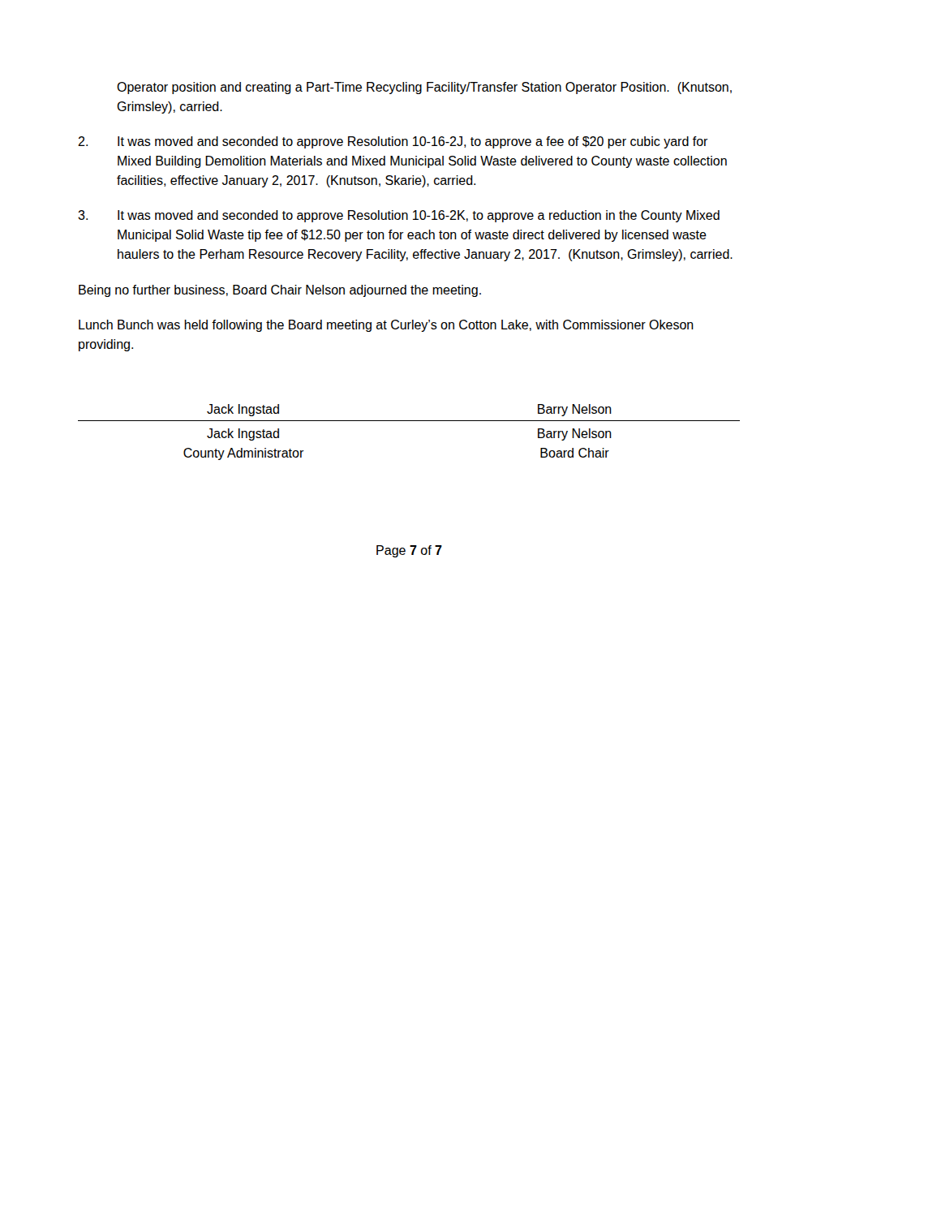Operator position and creating a Part-Time Recycling Facility/Transfer Station Operator Position. (Knutson, Grimsley), carried.
2. It was moved and seconded to approve Resolution 10-16-2J, to approve a fee of $20 per cubic yard for Mixed Building Demolition Materials and Mixed Municipal Solid Waste delivered to County waste collection facilities, effective January 2, 2017. (Knutson, Skarie), carried.
3. It was moved and seconded to approve Resolution 10-16-2K, to approve a reduction in the County Mixed Municipal Solid Waste tip fee of $12.50 per ton for each ton of waste direct delivered by licensed waste haulers to the Perham Resource Recovery Facility, effective January 2, 2017. (Knutson, Grimsley), carried.
Being no further business, Board Chair Nelson adjourned the meeting.
Lunch Bunch was held following the Board meeting at Curley’s on Cotton Lake, with Commissioner Okeson providing.
| Jack Ingstad Jack Ingstad County Administrator | Barry Nelson Barry Nelson Board Chair |
Page 7 of 7